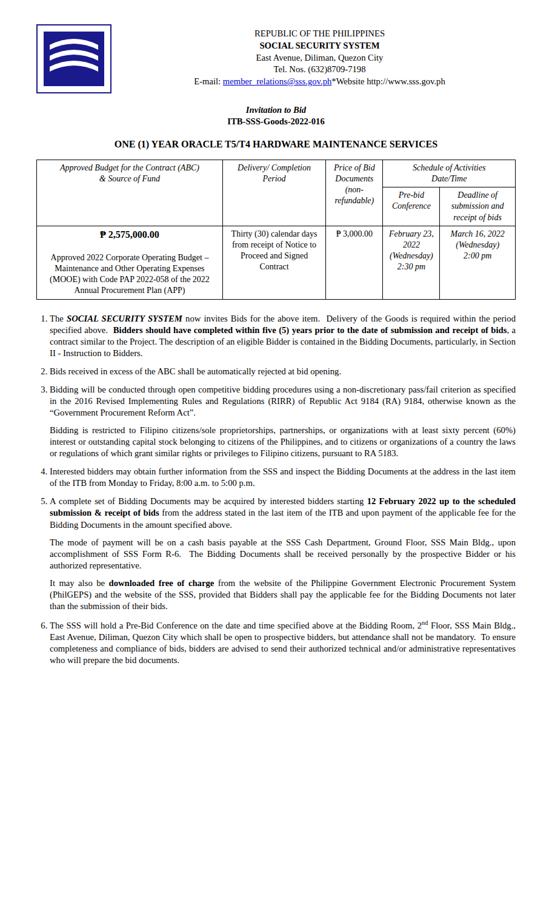REPUBLIC OF THE PHILIPPINES
SOCIAL SECURITY SYSTEM
East Avenue, Diliman, Quezon City
Tel. Nos. (632)8709-7198
E-mail: member_relations@sss.gov.ph*Website http://www.sss.gov.ph
Invitation to Bid
ITB-SSS-Goods-2022-016
ONE (1) YEAR ORACLE T5/T4 HARDWARE MAINTENANCE SERVICES
| Approved Budget for the Contract (ABC) & Source of Fund | Delivery/ Completion Period | Price of Bid Documents (non-refundable) | Schedule of Activities Date/Time |
| --- | --- | --- | --- |
| Pre-bid Conference | Deadline of submission and receipt of bids |
| ₱ 2,575,000.00 Approved 2022 Corporate Operating Budget – Maintenance and Other Operating Expenses (MOOE) with Code PAP 2022-058 of the 2022 Annual Procurement Plan (APP) | Thirty (30) calendar days from receipt of Notice to Proceed and Signed Contract | ₱ 3,000.00 | February 23, 2022 (Wednesday) 2:30 pm | March 16, 2022 (Wednesday) 2:00 pm |
The SOCIAL SECURITY SYSTEM now invites Bids for the above item. Delivery of the Goods is required within the period specified above. Bidders should have completed within five (5) years prior to the date of submission and receipt of bids, a contract similar to the Project. The description of an eligible Bidder is contained in the Bidding Documents, particularly, in Section II - Instruction to Bidders.
Bids received in excess of the ABC shall be automatically rejected at bid opening.
Bidding will be conducted through open competitive bidding procedures using a non-discretionary pass/fail criterion as specified in the 2016 Revised Implementing Rules and Regulations (RIRR) of Republic Act 9184 (RA) 9184, otherwise known as the “Government Procurement Reform Act”.
Bidding is restricted to Filipino citizens/sole proprietorships, partnerships, or organizations with at least sixty percent (60%) interest or outstanding capital stock belonging to citizens of the Philippines, and to citizens or organizations of a country the laws or regulations of which grant similar rights or privileges to Filipino citizens, pursuant to RA 5183.
Interested bidders may obtain further information from the SSS and inspect the Bidding Documents at the address in the last item of the ITB from Monday to Friday, 8:00 a.m. to 5:00 p.m.
A complete set of Bidding Documents may be acquired by interested bidders starting 12 February 2022 up to the scheduled submission & receipt of bids from the address stated in the last item of the ITB and upon payment of the applicable fee for the Bidding Documents in the amount specified above.
The mode of payment will be on a cash basis payable at the SSS Cash Department, Ground Floor, SSS Main Bldg., upon accomplishment of SSS Form R-6. The Bidding Documents shall be received personally by the prospective Bidder or his authorized representative.
It may also be downloaded free of charge from the website of the Philippine Government Electronic Procurement System (PhilGEPS) and the website of the SSS, provided that Bidders shall pay the applicable fee for the Bidding Documents not later than the submission of their bids.
The SSS will hold a Pre-Bid Conference on the date and time specified above at the Bidding Room, 2nd Floor, SSS Main Bldg., East Avenue, Diliman, Quezon City which shall be open to prospective bidders, but attendance shall not be mandatory. To ensure completeness and compliance of bids, bidders are advised to send their authorized technical and/or administrative representatives who will prepare the bid documents.